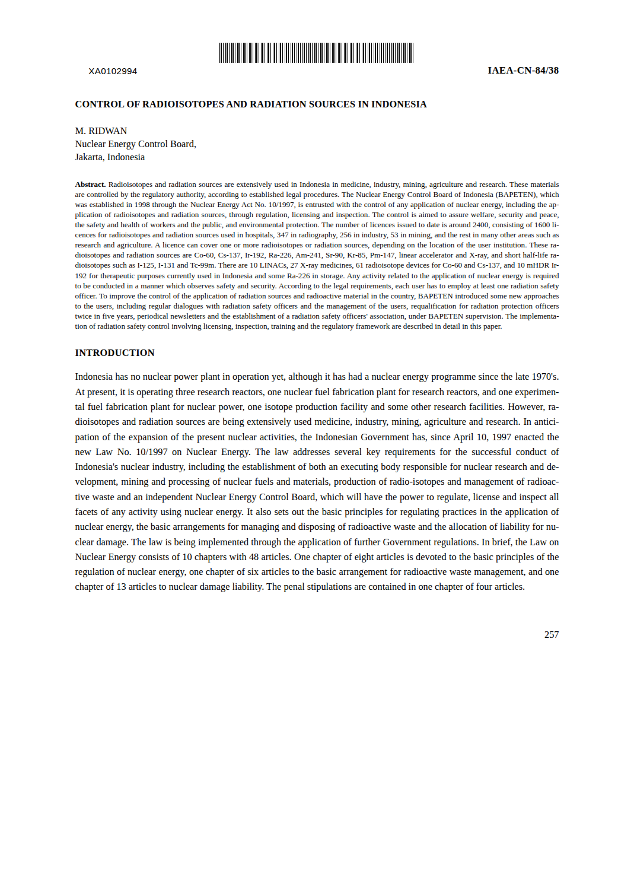XA0102994 IAEA-CN-84/38
Control of Radioisotopes and Radiation Sources in Indonesia
M. RIDWAN
Nuclear Energy Control Board,
Jakarta, Indonesia
Abstract. Radioisotopes and radiation sources are extensively used in Indonesia in medicine, industry, mining, agriculture and research. These materials are controlled by the regulatory authority, according to established legal procedures. The Nuclear Energy Control Board of Indonesia (BAPETEN), which was established in 1998 through the Nuclear Energy Act No. 10/1997, is entrusted with the control of any application of nuclear energy, including the application of radioisotopes and radiation sources, through regulation, licensing and inspection. The control is aimed to assure welfare, security and peace, the safety and health of workers and the public, and environmental protection. The number of licences issued to date is around 2400, consisting of 1600 licences for radioisotopes and radiation sources used in hospitals, 347 in radiography, 256 in industry, 53 in mining, and the rest in many other areas such as research and agriculture. A licence can cover one or more radioisotopes or radiation sources, depending on the location of the user institution. These radioisotopes and radiation sources are Co-60, Cs-137, Ir-192, Ra-226, Am-241, Sr-90, Kr-85, Pm-147, linear accelerator and X-ray, and short half-life radioisotopes such as I-125, I-131 and Tc-99m. There are 10 LINACs, 27 X-ray medicines, 61 radioisotope devices for Co-60 and Cs-137, and 10 mHDR Ir-192 for therapeutic purposes currently used in Indonesia and some Ra-226 in storage. Any activity related to the application of nuclear energy is required to be conducted in a manner which observes safety and security. According to the legal requirements, each user has to employ at least one radiation safety officer. To improve the control of the application of radiation sources and radioactive material in the country, BAPETEN introduced some new approaches to the users, including regular dialogues with radiation safety officers and the management of the users, requalification for radiation protection officers twice in five years, periodical newsletters and the establishment of a radiation safety officers' association, under BAPETEN supervision. The implementation of radiation safety control involving licensing, inspection, training and the regulatory framework are described in detail in this paper.
Introduction
Indonesia has no nuclear power plant in operation yet, although it has had a nuclear energy programme since the late 1970's. At present, it is operating three research reactors, one nuclear fuel fabrication plant for research reactors, and one experimental fuel fabrication plant for nuclear power, one isotope production facility and some other research facilities. However, radioisotopes and radiation sources are being extensively used medicine, industry, mining, agriculture and research. In anticipation of the expansion of the present nuclear activities, the Indonesian Government has, since April 10, 1997 enacted the new Law No. 10/1997 on Nuclear Energy. The law addresses several key requirements for the successful conduct of Indonesia's nuclear industry, including the establishment of both an executing body responsible for nuclear research and development, mining and processing of nuclear fuels and materials, production of radio-isotopes and management of radioactive waste and an independent Nuclear Energy Control Board, which will have the power to regulate, license and inspect all facets of any activity using nuclear energy. It also sets out the basic principles for regulating practices in the application of nuclear energy, the basic arrangements for managing and disposing of radioactive waste and the allocation of liability for nuclear damage. The law is being implemented through the application of further Government regulations. In brief, the Law on Nuclear Energy consists of 10 chapters with 48 articles. One chapter of eight articles is devoted to the basic principles of the regulation of nuclear energy, one chapter of six articles to the basic arrangement for radioactive waste management, and one chapter of 13 articles to nuclear damage liability. The penal stipulations are contained in one chapter of four articles.
257